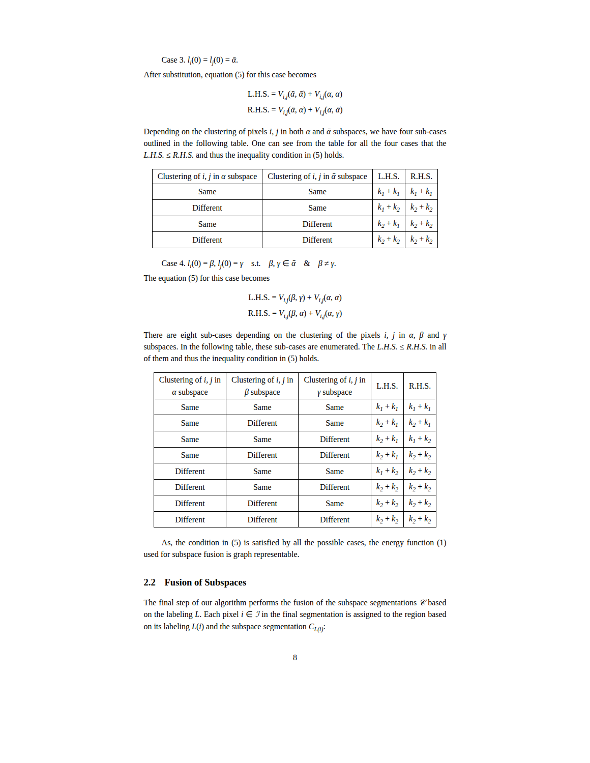Case 3. li(0) = lj(0) = ᾱ.
After substitution, equation (5) for this case becomes
L.H.S. = Vi,j(ᾱ, ᾱ) + Vi,j(α, α) R.H.S. = Vi,j(ᾱ, α) + Vi,j(α, ᾱ)
Depending on the clustering of pixels i, j in both α and ᾱ subspaces, we have four sub-cases outlined in the following table. One can see from the table for all the four cases that the L.H.S. ≤ R.H.S. and thus the inequality condition in (5) holds.
| Clustering of i, j in α subspace | Clustering of i, j in ᾱ subspace | L.H.S. | R.H.S. |
| --- | --- | --- | --- |
| Same | Same | k 1 + k 1 | k 1 + k 1 |
| Different | Same | k 1 + k 2 | k 2 + k 2 |
| Same | Different | k 2 + k 1 | k 2 + k 2 |
| Different | Different | k 2 + k 2 | k 2 + k 2 |
Case 4. li(0) = β, lj(0) = γ s.t. β, γ ∈ ᾱ & β ≠ γ.
The equation (5) for this case becomes
L.H.S. = Vi,j(β, γ) + Vi,j(α, α) R.H.S. = Vi,j(β, α) + Vi,j(α, γ)
There are eight sub-cases depending on the clustering of the pixels i, j in α, β and γ subspaces. In the following table, these sub-cases are enumerated. The L.H.S. ≤ R.H.S. in all of them and thus the inequality condition in (5) holds.
| Clustering of i, j in α subspace | Clustering of i, j in β subspace | Clustering of i, j in γ subspace | L.H.S. | R.H.S. |
| --- | --- | --- | --- | --- |
| Same | Same | Same | k 1 + k 1 | k 1 + k 1 |
| Same | Different | Same | k 2 + k 1 | k 2 + k 1 |
| Same | Same | Different | k 2 + k 1 | k 1 + k 2 |
| Same | Different | Different | k 2 + k 1 | k 2 + k 2 |
| Different | Same | Same | k 1 + k 2 | k 2 + k 2 |
| Different | Same | Different | k 2 + k 2 | k 2 + k 2 |
| Different | Different | Same | k 2 + k 2 | k 2 + k 2 |
| Different | Different | Different | k 2 + k 2 | k 2 + k 2 |
As, the condition in (5) is satisfied by all the possible cases, the energy function (1) used for subspace fusion is graph representable.
2.2 Fusion of Subspaces
The final step of our algorithm performs the fusion of the subspace segmentations 𝒞 based on the labeling L. Each pixel i ∈ ℐ in the final segmentation is assigned to the region based on its labeling L(i) and the subspace segmentation CL(i):
8